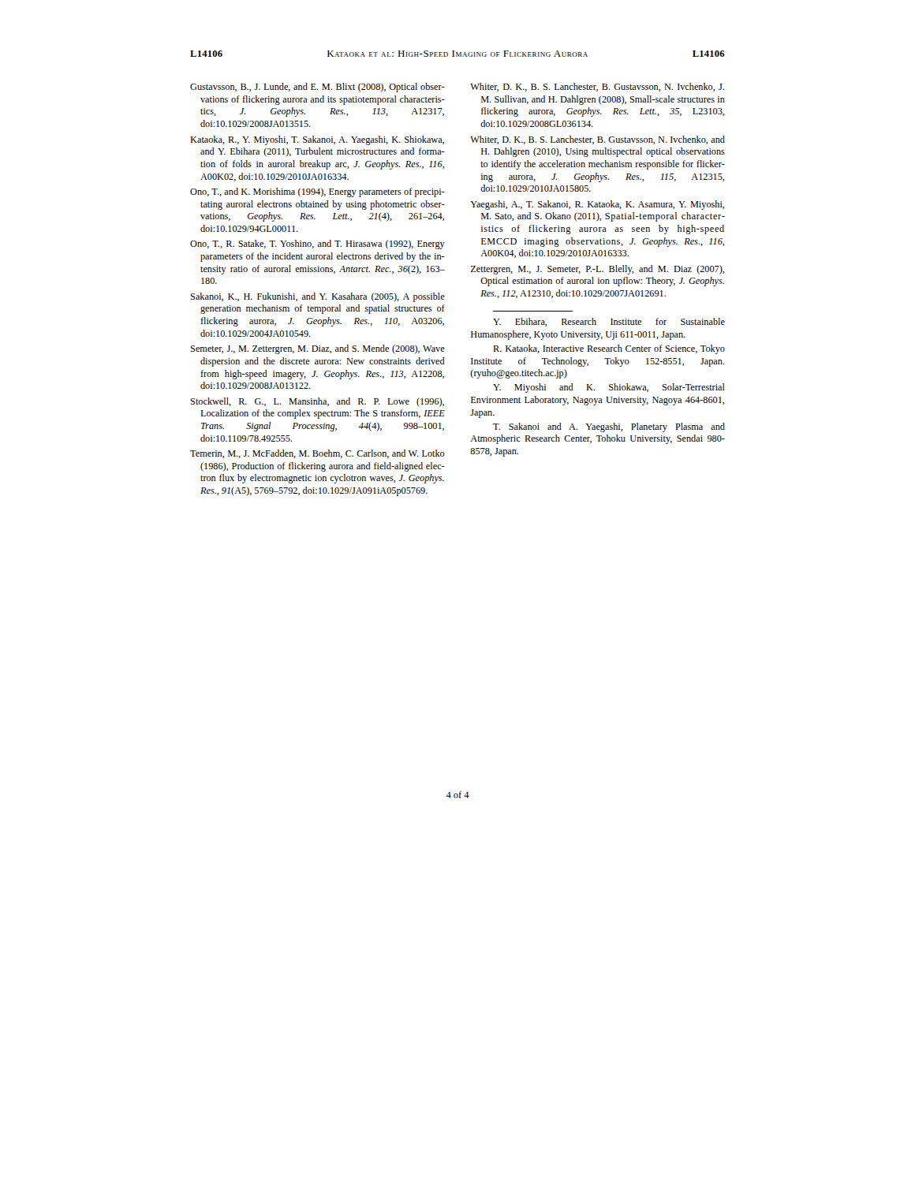L14106 Kataoka et al: High-Speed Imaging of Flickering Aurora L14106
Gustavsson, B., J. Lunde, and E. M. Blixt (2008), Optical observations of flickering aurora and its spatiotemporal characteristics, J. Geophys. Res., 113, A12317, doi:10.1029/2008JA013515.
Kataoka, R., Y. Miyoshi, T. Sakanoi, A. Yaegashi, K. Shiokawa, and Y. Ebihara (2011), Turbulent microstructures and formation of folds in auroral breakup arc, J. Geophys. Res., 116, A00K02, doi:10.1029/2010JA016334.
Ono, T., and K. Morishima (1994), Energy parameters of precipitating auroral electrons obtained by using photometric observations, Geophys. Res. Lett., 21(4), 261–264, doi:10.1029/94GL00011.
Ono, T., R. Satake, T. Yoshino, and T. Hirasawa (1992), Energy parameters of the incident auroral electrons derived by the intensity ratio of auroral emissions, Antarct. Rec., 36(2), 163–180.
Sakanoi, K., H. Fukunishi, and Y. Kasahara (2005), A possible generation mechanism of temporal and spatial structures of flickering aurora, J. Geophys. Res., 110, A03206, doi:10.1029/2004JA010549.
Semeter, J., M. Zettergren, M. Diaz, and S. Mende (2008), Wave dispersion and the discrete aurora: New constraints derived from high-speed imagery, J. Geophys. Res., 113, A12208, doi:10.1029/2008JA013122.
Stockwell, R. G., L. Mansinha, and R. P. Lowe (1996), Localization of the complex spectrum: The S transform, IEEE Trans. Signal Processing, 44(4), 998–1001, doi:10.1109/78.492555.
Temerin, M., J. McFadden, M. Boehm, C. Carlson, and W. Lotko (1986), Production of flickering aurora and field-aligned electron flux by electromagnetic ion cyclotron waves, J. Geophys. Res., 91(A5), 5769–5792, doi:10.1029/JA091iA05p05769.
Whiter, D. K., B. S. Lanchester, B. Gustavsson, N. Ivchenko, J. M. Sullivan, and H. Dahlgren (2008), Small-scale structures in flickering aurora, Geophys. Res. Lett., 35, L23103, doi:10.1029/2008GL036134.
Whiter, D. K., B. S. Lanchester, B. Gustavsson, N. Ivchenko, and H. Dahlgren (2010), Using multispectral optical observations to identify the acceleration mechanism responsible for flickering aurora, J. Geophys. Res., 115, A12315, doi:10.1029/2010JA015805.
Yaegashi, A., T. Sakanoi, R. Kataoka, K. Asamura, Y. Miyoshi, M. Sato, and S. Okano (2011), Spatial-temporal characteristics of flickering aurora as seen by high-speed EMCCD imaging observations, J. Geophys. Res., 116, A00K04, doi:10.1029/2010JA016333.
Zettergren, M., J. Semeter, P.-L. Blelly, and M. Diaz (2007), Optical estimation of auroral ion upflow: Theory, J. Geophys. Res., 112, A12310, doi:10.1029/2007JA012691.
Y. Ebihara, Research Institute for Sustainable Humanosphere, Kyoto University, Uji 611-0011, Japan.
R. Kataoka, Interactive Research Center of Science, Tokyo Institute of Technology, Tokyo 152-8551, Japan. (ryuho@geo.titech.ac.jp)
Y. Miyoshi and K. Shiokawa, Solar-Terrestrial Environment Laboratory, Nagoya University, Nagoya 464-8601, Japan.
T. Sakanoi and A. Yaegashi, Planetary Plasma and Atmospheric Research Center, Tohoku University, Sendai 980-8578, Japan.
4 of 4